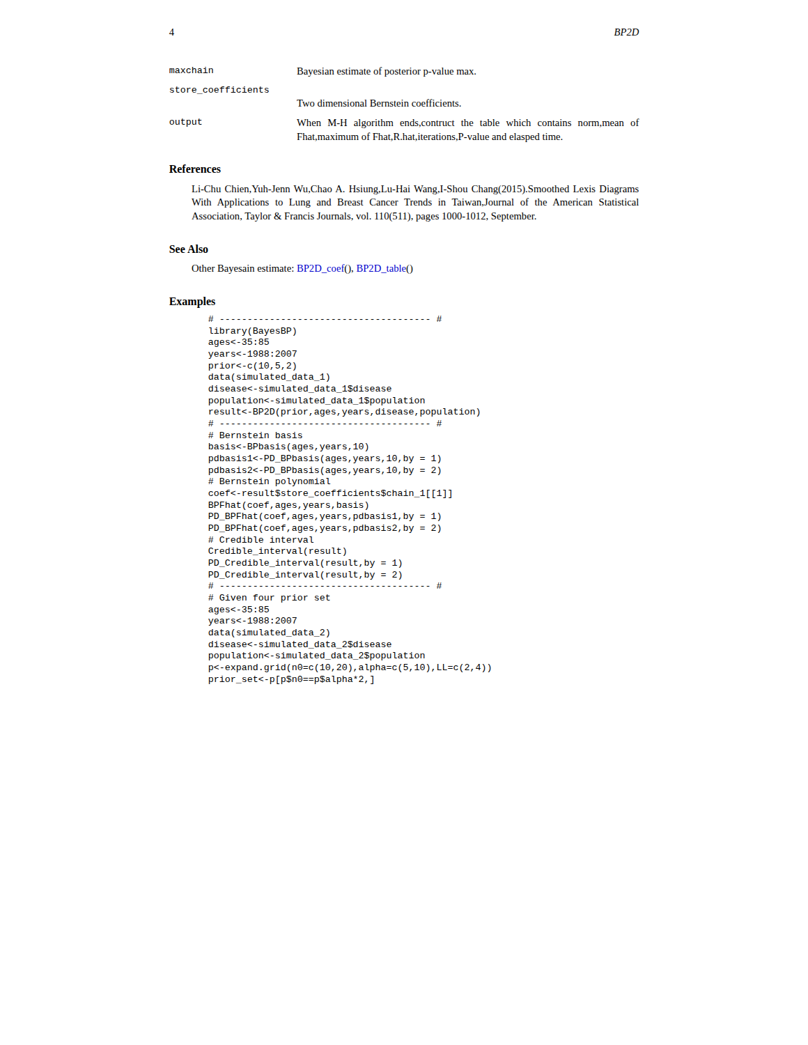4 BP2D
maxchain
Bayesian estimate of posterior p-value max.
store_coefficients
Two dimensional Bernstein coefficients.
output
When M-H algorithm ends,contruct the table which contains norm,mean of Fhat,maximum of Fhat,R.hat,iterations,P-value and elasped time.
References
Li-Chu Chien,Yuh-Jenn Wu,Chao A. Hsiung,Lu-Hai Wang,I-Shou Chang(2015).Smoothed Lexis Diagrams With Applications to Lung and Breast Cancer Trends in Taiwan,Journal of the American Statistical Association, Taylor & Francis Journals, vol. 110(511), pages 1000-1012, September.
See Also
Other Bayesain estimate: BP2D_coef(), BP2D_table()
Examples
# -------------------------------------- #
library(BayesBP)
ages<-35:85
years<-1988:2007
prior<-c(10,5,2)
data(simulated_data_1)
disease<-simulated_data_1$disease
population<-simulated_data_1$population
result<-BP2D(prior,ages,years,disease,population)
# -------------------------------------- #
# Bernstein basis
basis<-BPbasis(ages,years,10)
pdbasis1<-PD_BPbasis(ages,years,10,by = 1)
pdbasis2<-PD_BPbasis(ages,years,10,by = 2)
# Bernstein polynomial
coef<-result$store_coefficients$chain_1[[1]]
BPFhat(coef,ages,years,basis)
PD_BPFhat(coef,ages,years,pdbasis1,by = 1)
PD_BPFhat(coef,ages,years,pdbasis2,by = 2)
# Credible interval
Credible_interval(result)
PD_Credible_interval(result,by = 1)
PD_Credible_interval(result,by = 2)
# -------------------------------------- #
# Given four prior set
ages<-35:85
years<-1988:2007
data(simulated_data_2)
disease<-simulated_data_2$disease
population<-simulated_data_2$population
p<-expand.grid(n0=c(10,20),alpha=c(5,10),LL=c(2,4))
prior_set<-p[p$n0==p$alpha*2,]